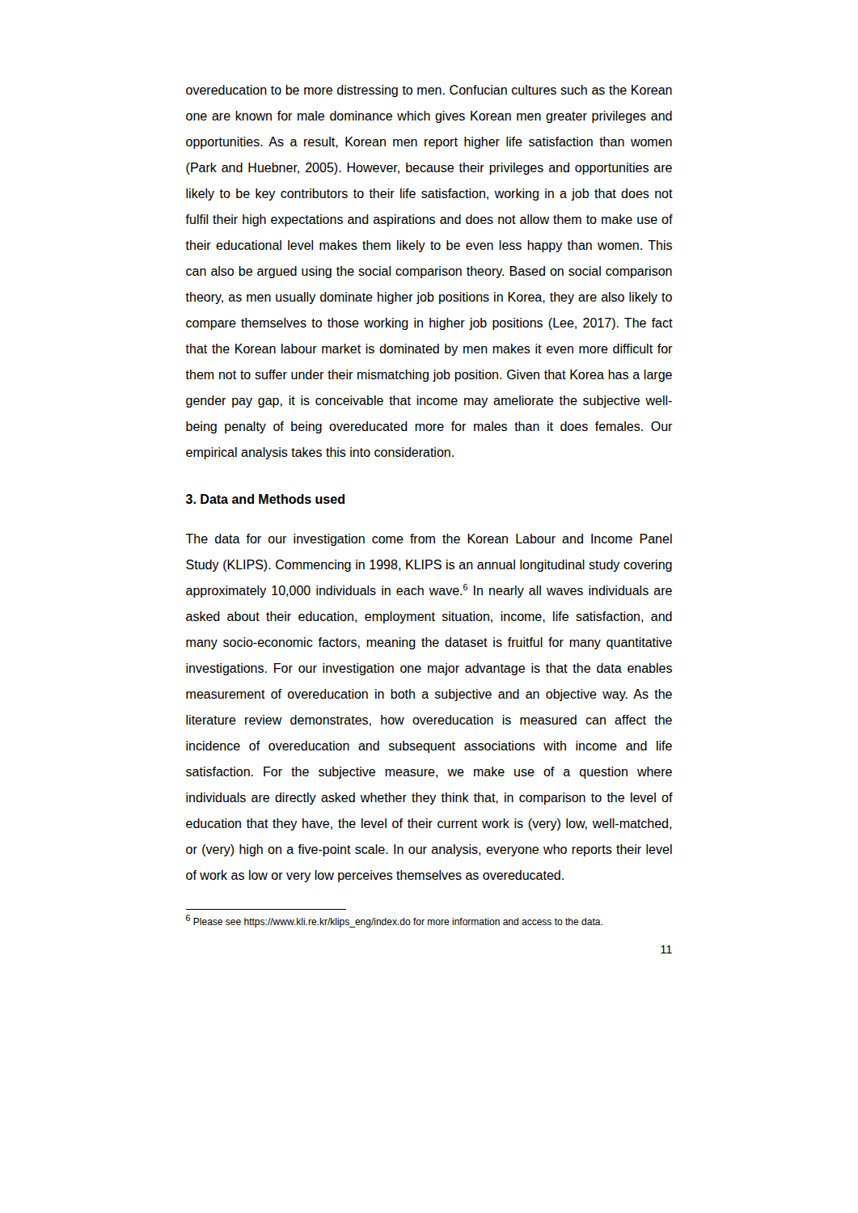overeducation to be more distressing to men. Confucian cultures such as the Korean one are known for male dominance which gives Korean men greater privileges and opportunities. As a result, Korean men report higher life satisfaction than women (Park and Huebner, 2005). However, because their privileges and opportunities are likely to be key contributors to their life satisfaction, working in a job that does not fulfil their high expectations and aspirations and does not allow them to make use of their educational level makes them likely to be even less happy than women. This can also be argued using the social comparison theory. Based on social comparison theory, as men usually dominate higher job positions in Korea, they are also likely to compare themselves to those working in higher job positions (Lee, 2017). The fact that the Korean labour market is dominated by men makes it even more difficult for them not to suffer under their mismatching job position. Given that Korea has a large gender pay gap, it is conceivable that income may ameliorate the subjective well-being penalty of being overeducated more for males than it does females. Our empirical analysis takes this into consideration.
3. Data and Methods used
The data for our investigation come from the Korean Labour and Income Panel Study (KLIPS). Commencing in 1998, KLIPS is an annual longitudinal study covering approximately 10,000 individuals in each wave.6 In nearly all waves individuals are asked about their education, employment situation, income, life satisfaction, and many socio-economic factors, meaning the dataset is fruitful for many quantitative investigations. For our investigation one major advantage is that the data enables measurement of overeducation in both a subjective and an objective way. As the literature review demonstrates, how overeducation is measured can affect the incidence of overeducation and subsequent associations with income and life satisfaction. For the subjective measure, we make use of a question where individuals are directly asked whether they think that, in comparison to the level of education that they have, the level of their current work is (very) low, well-matched, or (very) high on a five-point scale. In our analysis, everyone who reports their level of work as low or very low perceives themselves as overeducated.
6 Please see https://www.kli.re.kr/klips_eng/index.do for more information and access to the data.
11